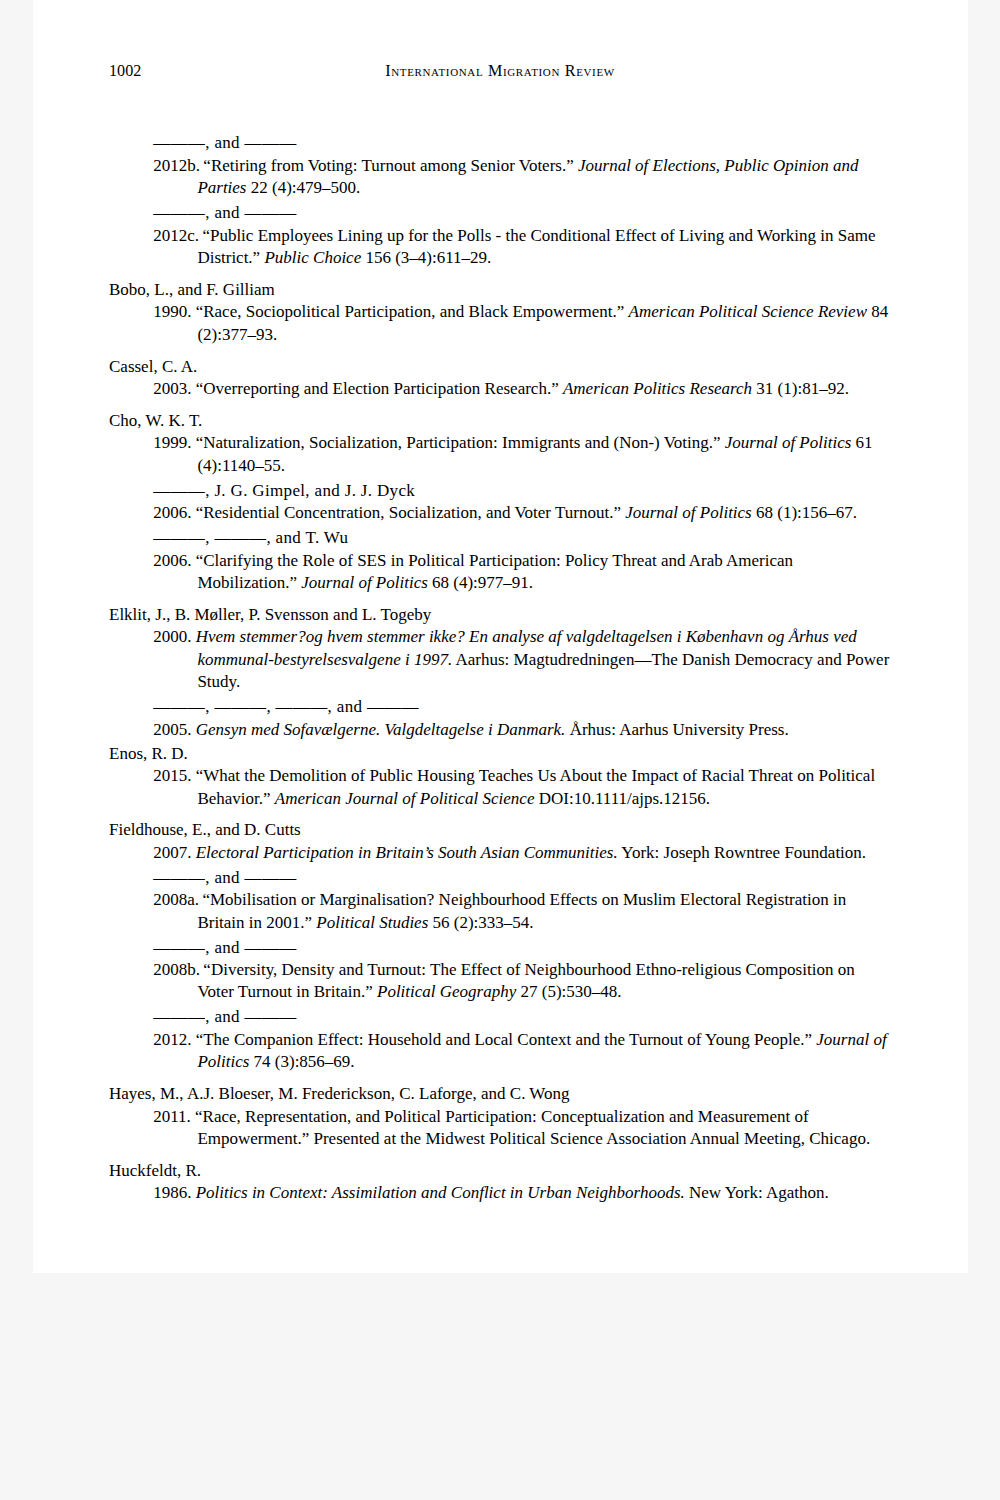1002
International Migration Review
———, and ———
2012b. “Retiring from Voting: Turnout among Senior Voters.” Journal of Elections, Public Opinion and Parties 22 (4):479–500.
———, and ———
2012c. “Public Employees Lining up for the Polls - the Conditional Effect of Living and Working in Same District.” Public Choice 156 (3–4):611–29.
Bobo, L., and F. Gilliam
1990. “Race, Sociopolitical Participation, and Black Empowerment.” American Political Science Review 84 (2):377–93.
Cassel, C. A.
2003. “Overreporting and Election Participation Research.” American Politics Research 31 (1):81–92.
Cho, W. K. T.
1999. “Naturalization, Socialization, Participation: Immigrants and (Non-) Voting.” Journal of Politics 61 (4):1140–55.
———, J. G. Gimpel, and J. J. Dyck
2006. “Residential Concentration, Socialization, and Voter Turnout.” Journal of Politics 68 (1):156–67.
———, ———, and T. Wu
2006. “Clarifying the Role of SES in Political Participation: Policy Threat and Arab American Mobilization.” Journal of Politics 68 (4):977–91.
Elklit, J., B. Møller, P. Svensson and L. Togeby
2000. Hvem stemmer?og hvem stemmer ikke? En analyse af valgdeltagelsen i København og Århus ved kommunal-bestyrelsesvalgene i 1997. Aarhus: Magtudredningen—The Danish Democracy and Power Study.
———, ———, ———, and ———
2005. Gensyn med Sofavælgerne. Valgdeltagelse i Danmark. Århus: Aarhus University Press.
Enos, R. D.
2015. “What the Demolition of Public Housing Teaches Us About the Impact of Racial Threat on Political Behavior.” American Journal of Political Science DOI:10.1111/ajps.12156.
Fieldhouse, E., and D. Cutts
2007. Electoral Participation in Britain’s South Asian Communities. York: Joseph Rowntree Foundation.
———, and ———
2008a. “Mobilisation or Marginalisation? Neighbourhood Effects on Muslim Electoral Registration in Britain in 2001.” Political Studies 56 (2):333–54.
———, and ———
2008b. “Diversity, Density and Turnout: The Effect of Neighbourhood Ethno-religious Composition on Voter Turnout in Britain.” Political Geography 27 (5):530–48.
———, and ———
2012. “The Companion Effect: Household and Local Context and the Turnout of Young People.” Journal of Politics 74 (3):856–69.
Hayes, M., A.J. Bloeser, M. Frederickson, C. Laforge, and C. Wong
2011. “Race, Representation, and Political Participation: Conceptualization and Measurement of Empowerment.” Presented at the Midwest Political Science Association Annual Meeting, Chicago.
Huckfeldt, R.
1986. Politics in Context: Assimilation and Conflict in Urban Neighborhoods. New York: Agathon.